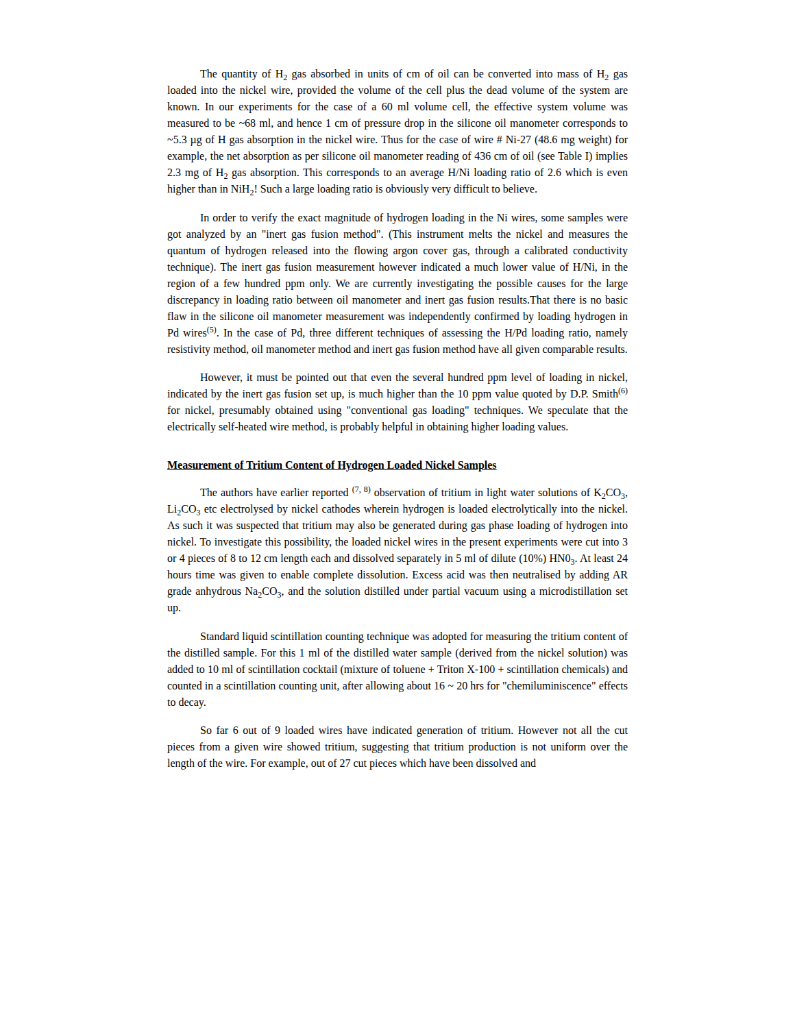The quantity of H2 gas absorbed in units of cm of oil can be converted into mass of H2 gas loaded into the nickel wire, provided the volume of the cell plus the dead volume of the system are known. In our experiments for the case of a 60 ml volume cell, the effective system volume was measured to be ~68 ml, and hence 1 cm of pressure drop in the silicone oil manometer corresponds to ~5.3 µg of H gas absorption in the nickel wire. Thus for the case of wire # Ni-27 (48.6 mg weight) for example, the net absorption as per silicone oil manometer reading of 436 cm of oil (see Table I) implies 2.3 mg of H2 gas absorption. This corresponds to an average H/Ni loading ratio of 2.6 which is even higher than in NiH2! Such a large loading ratio is obviously very difficult to believe.
In order to verify the exact magnitude of hydrogen loading in the Ni wires, some samples were got analyzed by an "inert gas fusion method". (This instrument melts the nickel and measures the quantum of hydrogen released into the flowing argon cover gas, through a calibrated conductivity technique). The inert gas fusion measurement however indicated a much lower value of H/Ni, in the region of a few hundred ppm only. We are currently investigating the possible causes for the large discrepancy in loading ratio between oil manometer and inert gas fusion results.That there is no basic flaw in the silicone oil manometer measurement was independently confirmed by loading hydrogen in Pd wires(5). In the case of Pd, three different techniques of assessing the H/Pd loading ratio, namely resistivity method, oil manometer method and inert gas fusion method have all given comparable results.
However, it must be pointed out that even the several hundred ppm level of loading in nickel, indicated by the inert gas fusion set up, is much higher than the 10 ppm value quoted by D.P. Smith(6) for nickel, presumably obtained using "conventional gas loading" techniques. We speculate that the electrically self-heated wire method, is probably helpful in obtaining higher loading values.
Measurement of Tritium Content of Hydrogen Loaded Nickel Samples
The authors have earlier reported (7, 8) observation of tritium in light water solutions of K2CO3, Li2CO3 etc electrolysed by nickel cathodes wherein hydrogen is loaded electrolytically into the nickel. As such it was suspected that tritium may also be generated during gas phase loading of hydrogen into nickel. To investigate this possibility, the loaded nickel wires in the present experiments were cut into 3 or 4 pieces of 8 to 12 cm length each and dissolved separately in 5 ml of dilute (10%) HN03. At least 24 hours time was given to enable complete dissolution. Excess acid was then neutralised by adding AR grade anhydrous Na2CO3, and the solution distilled under partial vacuum using a microdistillation set up.
Standard liquid scintillation counting technique was adopted for measuring the tritium content of the distilled sample. For this 1 ml of the distilled water sample (derived from the nickel solution) was added to 10 ml of scintillation cocktail (mixture of toluene + Triton X-100 + scintillation chemicals) and counted in a scintillation counting unit, after allowing about 16 ~ 20 hrs for "chemiluminiscence" effects to decay.
So far 6 out of 9 loaded wires have indicated generation of tritium. However not all the cut pieces from a given wire showed tritium, suggesting that tritium production is not uniform over the length of the wire. For example, out of 27 cut pieces which have been dissolved and